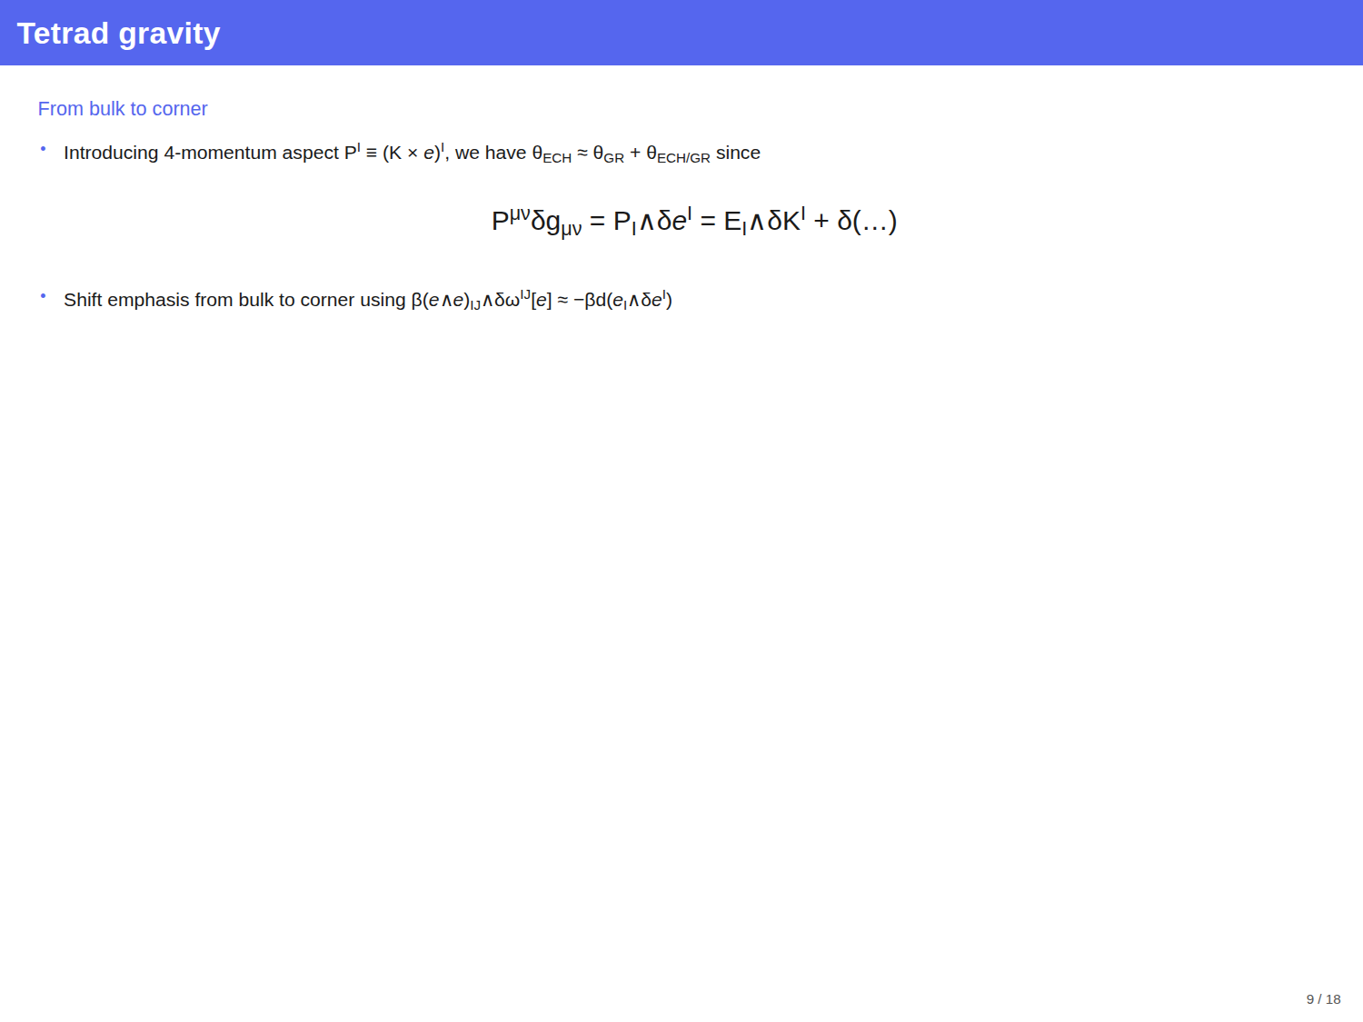Tetrad gravity
From bulk to corner
Introducing 4-momentum aspect PI ≡ (K × e)I, we have θECH ≈ θGR + θECH/GR since
Pμνδgμν = PI∧δeI = EI∧δKI + δ(…)
Shift emphasis from bulk to corner using β(e∧e)IJ∧δωIJ[e] ≈ −βd(eI∧δeI)
9 / 18